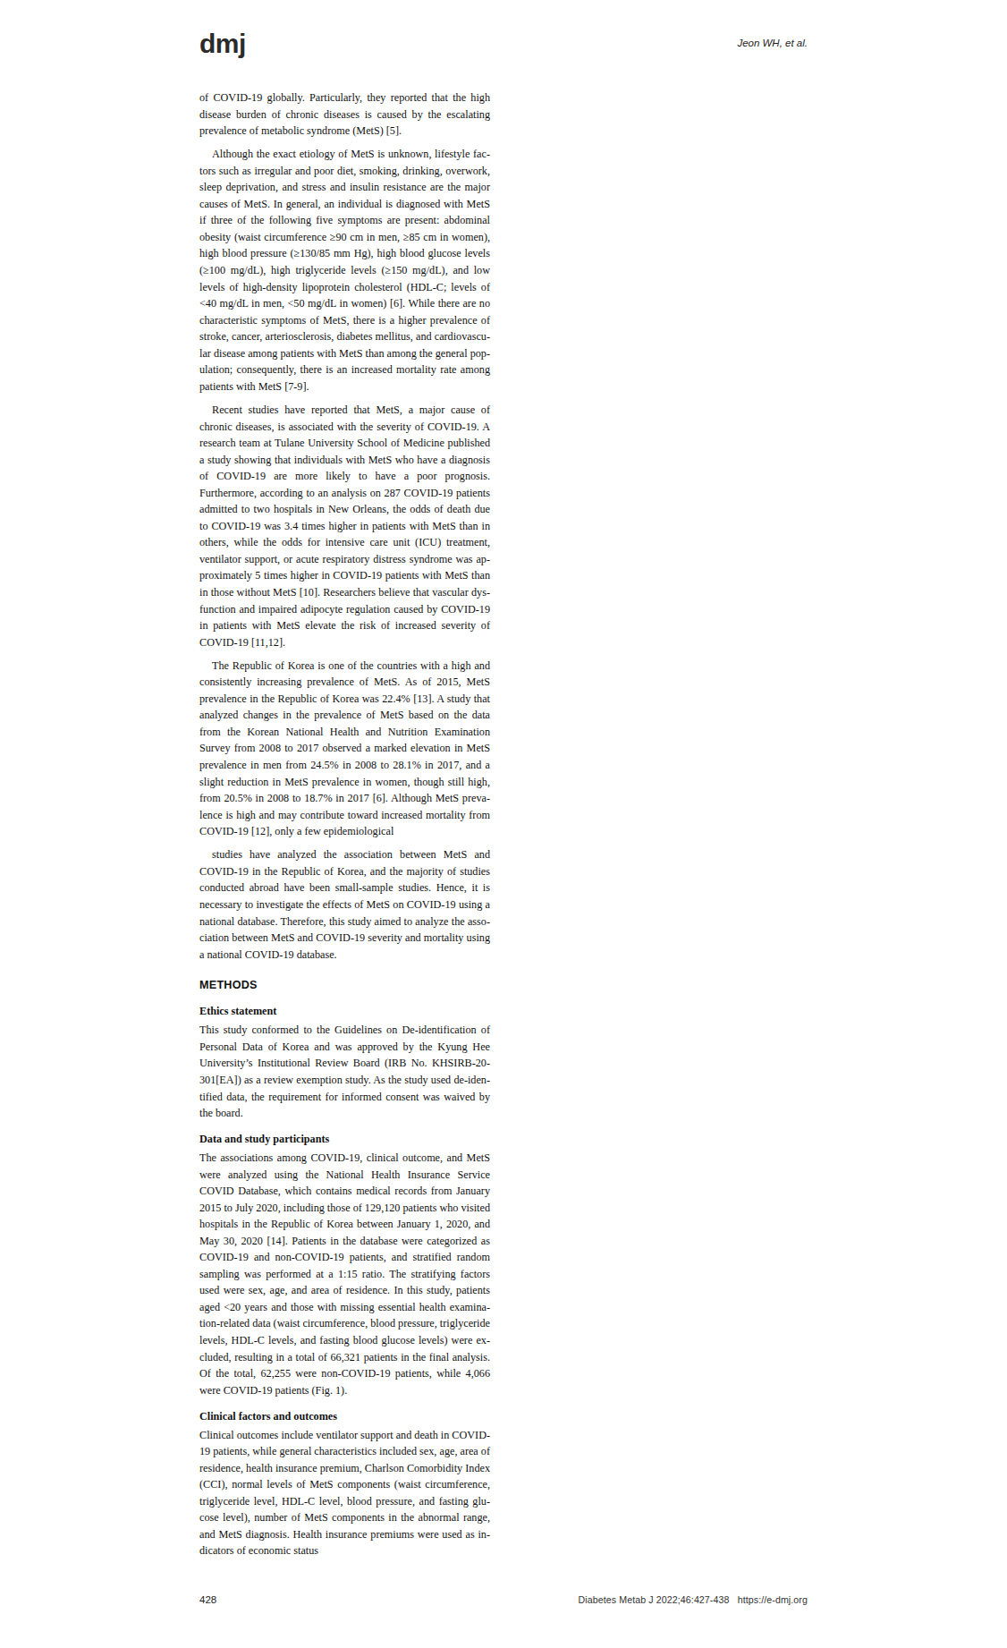dmj
Jeon WH, et al.
of COVID-19 globally. Particularly, they reported that the high disease burden of chronic diseases is caused by the escalating prevalence of metabolic syndrome (MetS) [5].
Although the exact etiology of MetS is unknown, lifestyle factors such as irregular and poor diet, smoking, drinking, overwork, sleep deprivation, and stress and insulin resistance are the major causes of MetS. In general, an individual is diagnosed with MetS if three of the following five symptoms are present: abdominal obesity (waist circumference ≥90 cm in men, ≥85 cm in women), high blood pressure (≥130/85 mm Hg), high blood glucose levels (≥100 mg/dL), high triglyceride levels (≥150 mg/dL), and low levels of high-density lipoprotein cholesterol (HDL-C; levels of <40 mg/dL in men, <50 mg/dL in women) [6]. While there are no characteristic symptoms of MetS, there is a higher prevalence of stroke, cancer, arteriosclerosis, diabetes mellitus, and cardiovascular disease among patients with MetS than among the general population; consequently, there is an increased mortality rate among patients with MetS [7-9].
Recent studies have reported that MetS, a major cause of chronic diseases, is associated with the severity of COVID-19. A research team at Tulane University School of Medicine published a study showing that individuals with MetS who have a diagnosis of COVID-19 are more likely to have a poor prognosis. Furthermore, according to an analysis on 287 COVID-19 patients admitted to two hospitals in New Orleans, the odds of death due to COVID-19 was 3.4 times higher in patients with MetS than in others, while the odds for intensive care unit (ICU) treatment, ventilator support, or acute respiratory distress syndrome was approximately 5 times higher in COVID-19 patients with MetS than in those without MetS [10]. Researchers believe that vascular dysfunction and impaired adipocyte regulation caused by COVID-19 in patients with MetS elevate the risk of increased severity of COVID-19 [11,12].
The Republic of Korea is one of the countries with a high and consistently increasing prevalence of MetS. As of 2015, MetS prevalence in the Republic of Korea was 22.4% [13]. A study that analyzed changes in the prevalence of MetS based on the data from the Korean National Health and Nutrition Examination Survey from 2008 to 2017 observed a marked elevation in MetS prevalence in men from 24.5% in 2008 to 28.1% in 2017, and a slight reduction in MetS prevalence in women, though still high, from 20.5% in 2008 to 18.7% in 2017 [6]. Although MetS prevalence is high and may contribute toward increased mortality from COVID-19 [12], only a few epidemiological
studies have analyzed the association between MetS and COVID-19 in the Republic of Korea, and the majority of studies conducted abroad have been small-sample studies. Hence, it is necessary to investigate the effects of MetS on COVID-19 using a national database. Therefore, this study aimed to analyze the association between MetS and COVID-19 severity and mortality using a national COVID-19 database.
Methods
Ethics statement
This study conformed to the Guidelines on De-identification of Personal Data of Korea and was approved by the Kyung Hee University’s Institutional Review Board (IRB No. KHSIRB-20-301[EA]) as a review exemption study. As the study used de-identified data, the requirement for informed consent was waived by the board.
Data and study participants
The associations among COVID-19, clinical outcome, and MetS were analyzed using the National Health Insurance Service COVID Database, which contains medical records from January 2015 to July 2020, including those of 129,120 patients who visited hospitals in the Republic of Korea between January 1, 2020, and May 30, 2020 [14]. Patients in the database were categorized as COVID-19 and non-COVID-19 patients, and stratified random sampling was performed at a 1:15 ratio. The stratifying factors used were sex, age, and area of residence. In this study, patients aged <20 years and those with missing essential health examination-related data (waist circumference, blood pressure, triglyceride levels, HDL-C levels, and fasting blood glucose levels) were excluded, resulting in a total of 66,321 patients in the final analysis. Of the total, 62,255 were non-COVID-19 patients, while 4,066 were COVID-19 patients (Fig. 1).
Clinical factors and outcomes
Clinical outcomes include ventilator support and death in COVID-19 patients, while general characteristics included sex, age, area of residence, health insurance premium, Charlson Comorbidity Index (CCI), normal levels of MetS components (waist circumference, triglyceride level, HDL-C level, blood pressure, and fasting glucose level), number of MetS components in the abnormal range, and MetS diagnosis. Health insurance premiums were used as indicators of economic status
428
Diabetes Metab J 2022;46:427-438 https://e-dmj.org